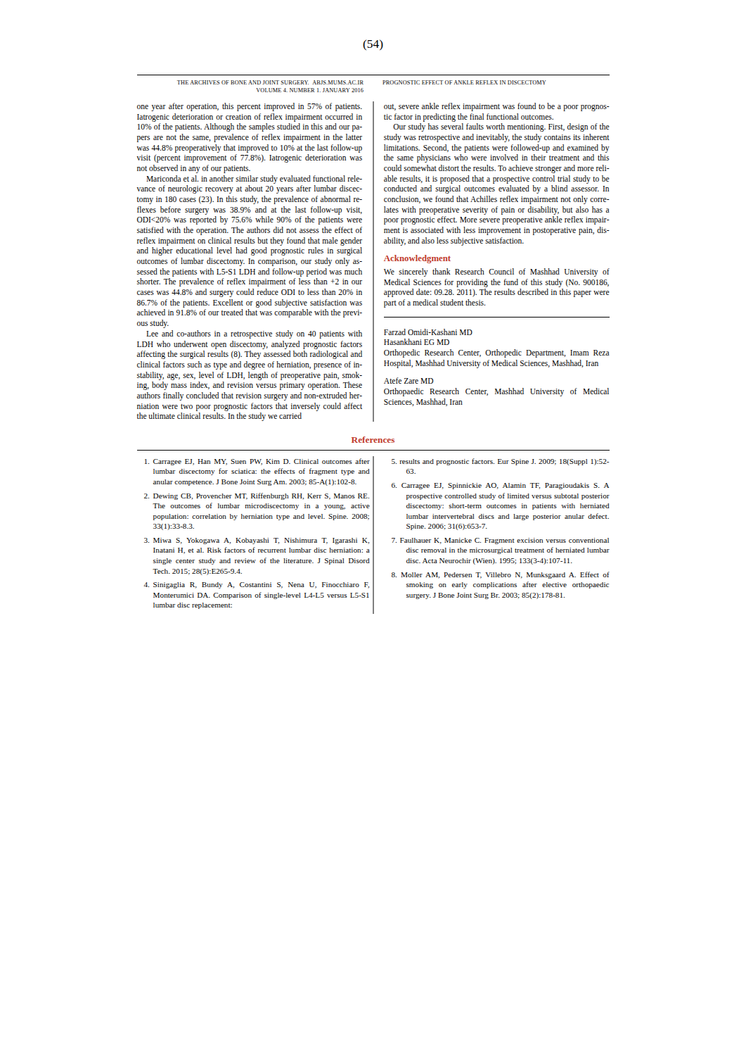(54)
The Archives of Bone and Joint Surgery. ABJS.MUMS.AC.IR
Volume 4. Number 1. January 2016
Prognostic Effect of Ankle Reflex in Discectomy
one year after operation, this percent improved in 57% of patients. Iatrogenic deterioration or creation of reflex impairment occurred in 10% of the patients. Although the samples studied in this and our papers are not the same, prevalence of reflex impairment in the latter was 44.8% preoperatively that improved to 10% at the last follow-up visit (percent improvement of 77.8%). Iatrogenic deterioration was not observed in any of our patients.
Mariconda et al. in another similar study evaluated functional relevance of neurologic recovery at about 20 years after lumbar discectomy in 180 cases (23). In this study, the prevalence of abnormal reflexes before surgery was 38.9% and at the last follow-up visit, ODI<20% was reported by 75.6% while 90% of the patients were satisfied with the operation. The authors did not assess the effect of reflex impairment on clinical results but they found that male gender and higher educational level had good prognostic rules in surgical outcomes of lumbar discectomy. In comparison, our study only assessed the patients with L5-S1 LDH and follow-up period was much shorter. The prevalence of reflex impairment of less than +2 in our cases was 44.8% and surgery could reduce ODI to less than 20% in 86.7% of the patients. Excellent or good subjective satisfaction was achieved in 91.8% of our treated that was comparable with the previous study.
Lee and co-authors in a retrospective study on 40 patients with LDH who underwent open discectomy, analyzed prognostic factors affecting the surgical results (8). They assessed both radiological and clinical factors such as type and degree of herniation, presence of instability, age, sex, level of LDH, length of preoperative pain, smoking, body mass index, and revision versus primary operation. These authors finally concluded that revision surgery and non-extruded herniation were two poor prognostic factors that inversely could affect the ultimate clinical results. In the study we carried
out, severe ankle reflex impairment was found to be a poor prognostic factor in predicting the final functional outcomes.
Our study has several faults worth mentioning. First, design of the study was retrospective and inevitably, the study contains its inherent limitations. Second, the patients were followed-up and examined by the same physicians who were involved in their treatment and this could somewhat distort the results. To achieve stronger and more reliable results, it is proposed that a prospective control trial study to be conducted and surgical outcomes evaluated by a blind assessor. In conclusion, we found that Achilles reflex impairment not only correlates with preoperative severity of pain or disability, but also has a poor prognostic effect. More severe preoperative ankle reflex impairment is associated with less improvement in postoperative pain, disability, and also less subjective satisfaction.
Acknowledgment
We sincerely thank Research Council of Mashhad University of Medical Sciences for providing the fund of this study (No. 900186, approved date: 09.28. 2011). The results described in this paper were part of a medical student thesis.
Farzad Omidi-Kashani MD
Hasankhani EG MD
Orthopedic Research Center, Orthopedic Department, Imam Reza Hospital, Mashhad University of Medical Sciences, Mashhad, Iran
Atefe Zare MD
Orthopaedic Research Center, Mashhad University of Medical Sciences, Mashhad, Iran
References
Carragee EJ, Han MY, Suen PW, Kim D. Clinical outcomes after lumbar discectomy for sciatica: the effects of fragment type and anular competence. J Bone Joint Surg Am. 2003; 85-A(1):102-8.
Dewing CB, Provencher MT, Riffenburgh RH, Kerr S, Manos RE. The outcomes of lumbar microdiscectomy in a young, active population: correlation by herniation type and level. Spine. 2008; 33(1):33-8.3.
Miwa S, Yokogawa A, Kobayashi T, Nishimura T, Igarashi K, Inatani H, et al. Risk factors of recurrent lumbar disc herniation: a single center study and review of the literature. J Spinal Disord Tech. 2015; 28(5):E265-9.4.
Sinigaglia R, Bundy A, Costantini S, Nena U, Finocchiaro F, Monterumici DA. Comparison of single-level L4-L5 versus L5-S1 lumbar disc replacement:
results and prognostic factors. Eur Spine J. 2009; 18(Suppl 1):52-63.
Carragee EJ, Spinnickie AO, Alamin TF, Paragioudakis S. A prospective controlled study of limited versus subtotal posterior discectomy: short-term outcomes in patients with herniated lumbar intervertebral discs and large posterior anular defect. Spine. 2006; 31(6):653-7.
Faulhauer K, Manicke C. Fragment excision versus conventional disc removal in the microsurgical treatment of herniated lumbar disc. Acta Neurochir (Wien). 1995; 133(3-4):107-11.
Moller AM, Pedersen T, Villebro N, Munksgaard A. Effect of smoking on early complications after elective orthopaedic surgery. J Bone Joint Surg Br. 2003; 85(2):178-81.